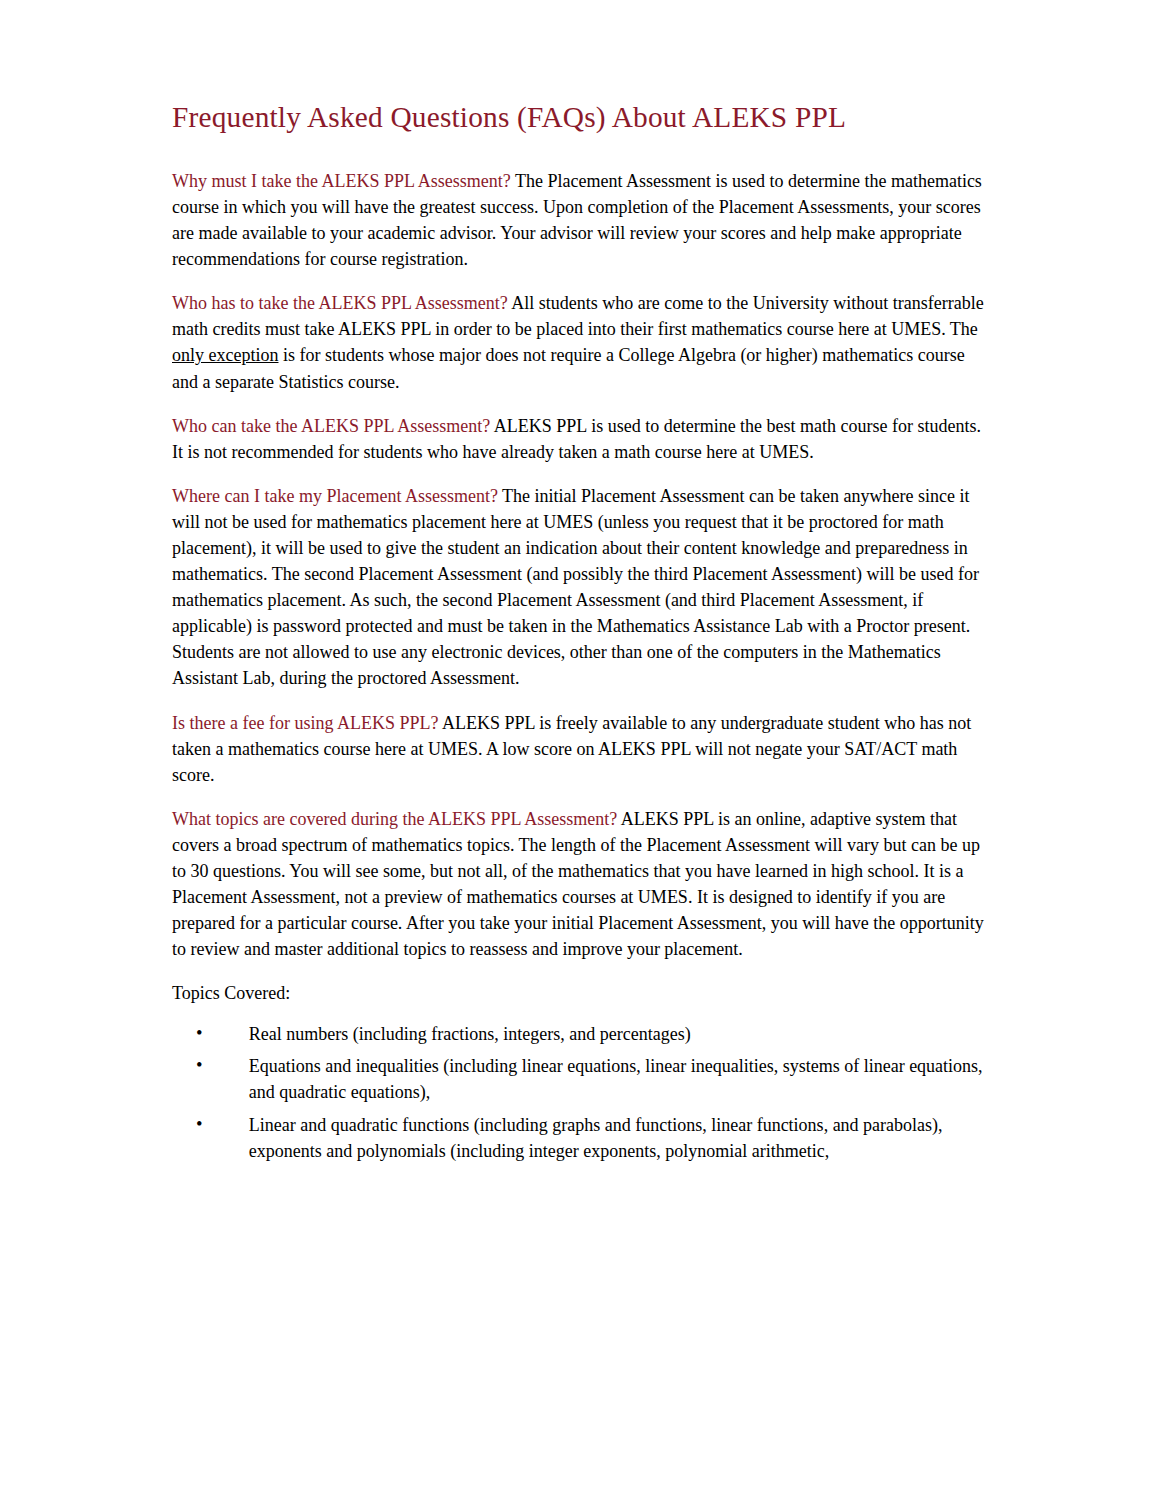Frequently Asked Questions (FAQs) About ALEKS PPL
Why must I take the ALEKS PPL Assessment? The Placement Assessment is used to determine the mathematics course in which you will have the greatest success. Upon completion of the Placement Assessments, your scores are made available to your academic advisor. Your advisor will review your scores and help make appropriate recommendations for course registration.
Who has to take the ALEKS PPL Assessment? All students who are come to the University without transferrable math credits must take ALEKS PPL in order to be placed into their first mathematics course here at UMES. The only exception is for students whose major does not require a College Algebra (or higher) mathematics course and a separate Statistics course.
Who can take the ALEKS PPL Assessment? ALEKS PPL is used to determine the best math course for students. It is not recommended for students who have already taken a math course here at UMES.
Where can I take my Placement Assessment? The initial Placement Assessment can be taken anywhere since it will not be used for mathematics placement here at UMES (unless you request that it be proctored for math placement), it will be used to give the student an indication about their content knowledge and preparedness in mathematics. The second Placement Assessment (and possibly the third Placement Assessment) will be used for mathematics placement. As such, the second Placement Assessment (and third Placement Assessment, if applicable) is password protected and must be taken in the Mathematics Assistance Lab with a Proctor present. Students are not allowed to use any electronic devices, other than one of the computers in the Mathematics Assistant Lab, during the proctored Assessment.
Is there a fee for using ALEKS PPL? ALEKS PPL is freely available to any undergraduate student who has not taken a mathematics course here at UMES. A low score on ALEKS PPL will not negate your SAT/ACT math score.
What topics are covered during the ALEKS PPL Assessment? ALEKS PPL is an online, adaptive system that covers a broad spectrum of mathematics topics. The length of the Placement Assessment will vary but can be up to 30 questions. You will see some, but not all, of the mathematics that you have learned in high school. It is a Placement Assessment, not a preview of mathematics courses at UMES. It is designed to identify if you are prepared for a particular course. After you take your initial Placement Assessment, you will have the opportunity to review and master additional topics to reassess and improve your placement.
Topics Covered:
Real numbers (including fractions, integers, and percentages)
Equations and inequalities (including linear equations, linear inequalities, systems of linear equations, and quadratic equations),
Linear and quadratic functions (including graphs and functions, linear functions, and parabolas), exponents and polynomials (including integer exponents, polynomial arithmetic,